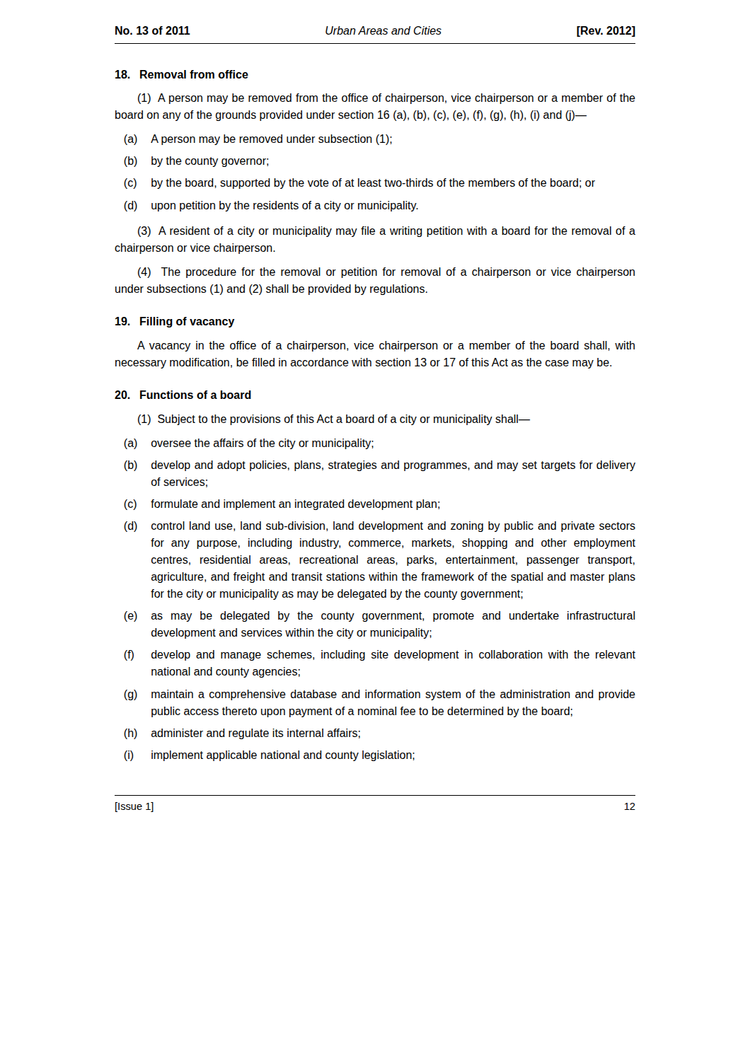No. 13 of 2011
Urban Areas and Cities
[Rev. 2012]
18. Removal from office
(1) A person may be removed from the office of chairperson, vice chairperson or a member of the board on any of the grounds provided under section 16 (a), (b), (c), (e), (f), (g), (h), (i) and (j)—
(a) A person may be removed under subsection (1);
(b) by the county governor;
(c) by the board, supported by the vote of at least two-thirds of the members of the board; or
(d) upon petition by the residents of a city or municipality.
(3) A resident of a city or municipality may file a writing petition with a board for the removal of a chairperson or vice chairperson.
(4) The procedure for the removal or petition for removal of a chairperson or vice chairperson under subsections (1) and (2) shall be provided by regulations.
19. Filling of vacancy
A vacancy in the office of a chairperson, vice chairperson or a member of the board shall, with necessary modification, be filled in accordance with section 13 or 17 of this Act as the case may be.
20. Functions of a board
(1) Subject to the provisions of this Act a board of a city or municipality shall—
(a) oversee the affairs of the city or municipality;
(b) develop and adopt policies, plans, strategies and programmes, and may set targets for delivery of services;
(c) formulate and implement an integrated development plan;
(d) control land use, land sub-division, land development and zoning by public and private sectors for any purpose, including industry, commerce, markets, shopping and other employment centres, residential areas, recreational areas, parks, entertainment, passenger transport, agriculture, and freight and transit stations within the framework of the spatial and master plans for the city or municipality as may be delegated by the county government;
(e) as may be delegated by the county government, promote and undertake infrastructural development and services within the city or municipality;
(f) develop and manage schemes, including site development in collaboration with the relevant national and county agencies;
(g) maintain a comprehensive database and information system of the administration and provide public access thereto upon payment of a nominal fee to be determined by the board;
(h) administer and regulate its internal affairs;
(i) implement applicable national and county legislation;
[Issue 1]
12